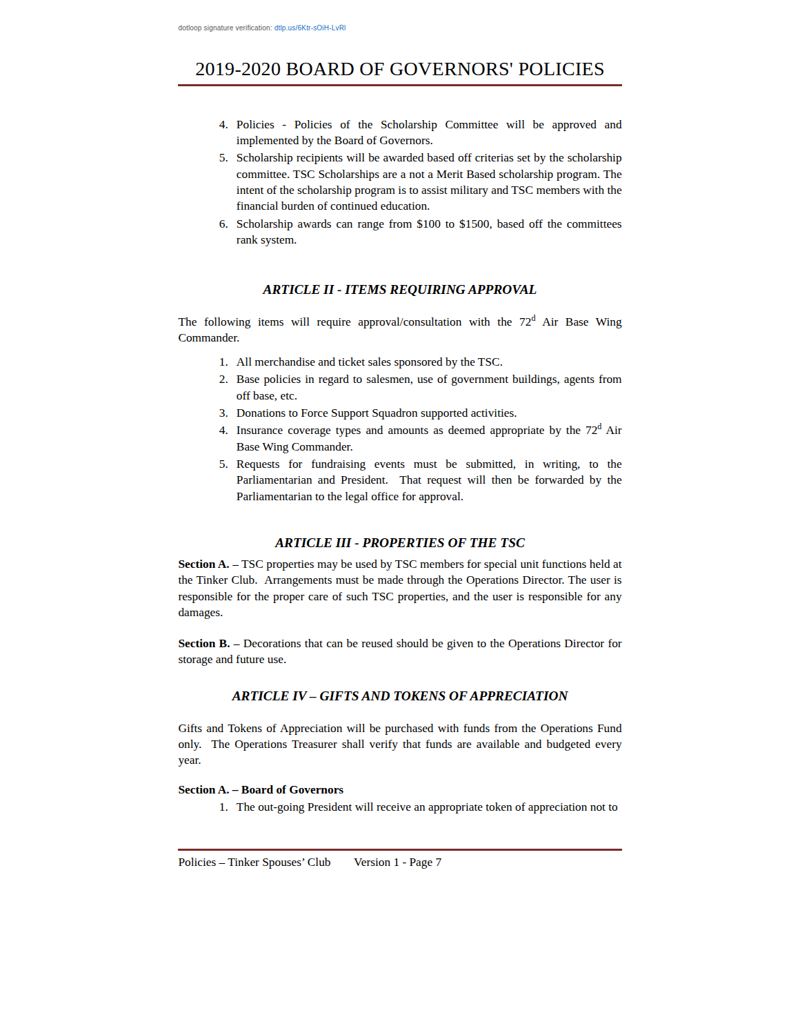dotloop signature verification: dtlp.us/6Ktr-sOiH-LvRl
2019-2020 BOARD OF GOVERNORS' POLICIES
Policies - Policies of the Scholarship Committee will be approved and implemented by the Board of Governors.
Scholarship recipients will be awarded based off criterias set by the scholarship committee. TSC Scholarships are a not a Merit Based scholarship program. The intent of the scholarship program is to assist military and TSC members with the financial burden of continued education.
Scholarship awards can range from $100 to $1500, based off the committees rank system.
ARTICLE II - ITEMS REQUIRING APPROVAL
The following items will require approval/consultation with the 72d Air Base Wing Commander.
All merchandise and ticket sales sponsored by the TSC.
Base policies in regard to salesmen, use of government buildings, agents from off base, etc.
Donations to Force Support Squadron supported activities.
Insurance coverage types and amounts as deemed appropriate by the 72d Air Base Wing Commander.
Requests for fundraising events must be submitted, in writing, to the Parliamentarian and President. That request will then be forwarded by the Parliamentarian to the legal office for approval.
ARTICLE III - PROPERTIES OF THE TSC
Section A. – TSC properties may be used by TSC members for special unit functions held at the Tinker Club. Arrangements must be made through the Operations Director. The user is responsible for the proper care of such TSC properties, and the user is responsible for any damages.
Section B. – Decorations that can be reused should be given to the Operations Director for storage and future use.
ARTICLE IV – GIFTS AND TOKENS OF APPRECIATION
Gifts and Tokens of Appreciation will be purchased with funds from the Operations Fund only. The Operations Treasurer shall verify that funds are available and budgeted every year.
Section A. – Board of Governors
The out-going President will receive an appropriate token of appreciation not to
Policies – Tinker Spouses’ Club Version 1 - Page 7